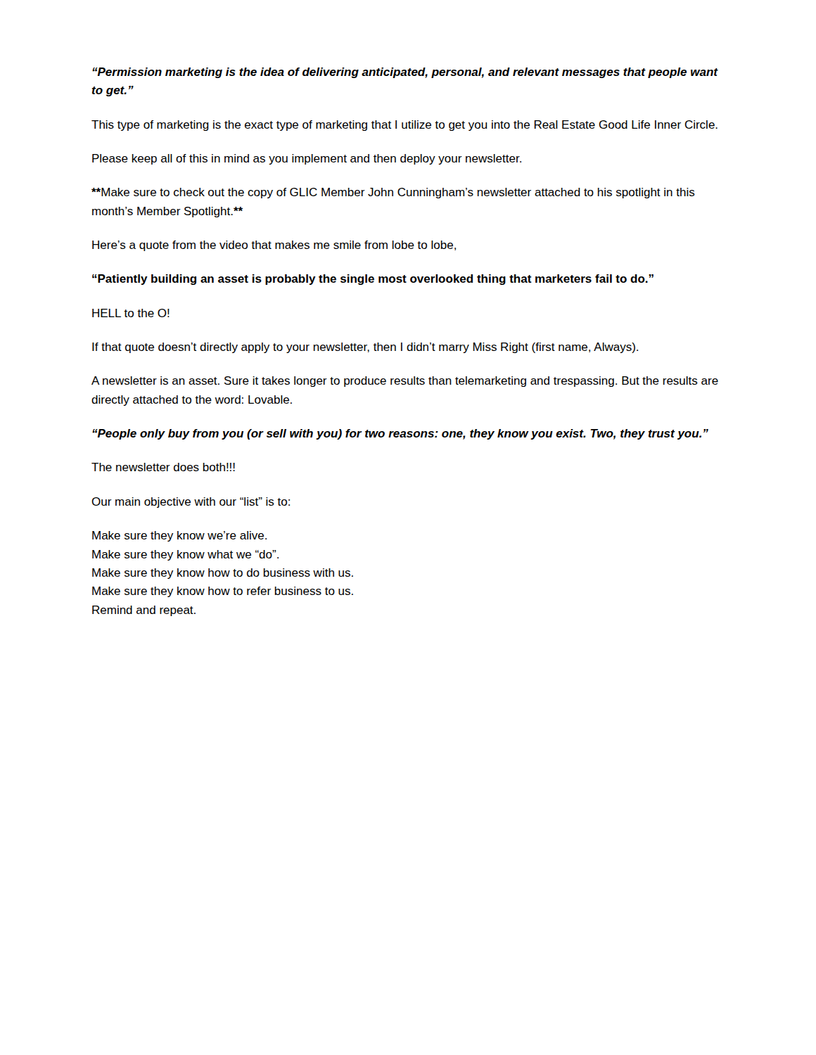“Permission marketing is the idea of delivering anticipated, personal, and relevant messages that people want to get.”
This type of marketing is the exact type of marketing that I utilize to get you into the Real Estate Good Life Inner Circle.
Please keep all of this in mind as you implement and then deploy your newsletter.
**Make sure to check out the copy of GLIC Member John Cunningham’s newsletter attached to his spotlight in this month’s Member Spotlight.**
Here’s a quote from the video that makes me smile from lobe to lobe,
“Patiently building an asset is probably the single most overlooked thing that marketers fail to do.”
HELL to the O!
If that quote doesn’t directly apply to your newsletter, then I didn’t marry Miss Right (first name, Always).
A newsletter is an asset. Sure it takes longer to produce results than telemarketing and trespassing. But the results are directly attached to the word: Lovable.
“People only buy from you (or sell with you) for two reasons: one, they know you exist. Two, they trust you.”
The newsletter does both!!!
Our main objective with our “list” is to:
Make sure they know we’re alive. Make sure they know what we “do”. Make sure they know how to do business with us. Make sure they know how to refer business to us. Remind and repeat.